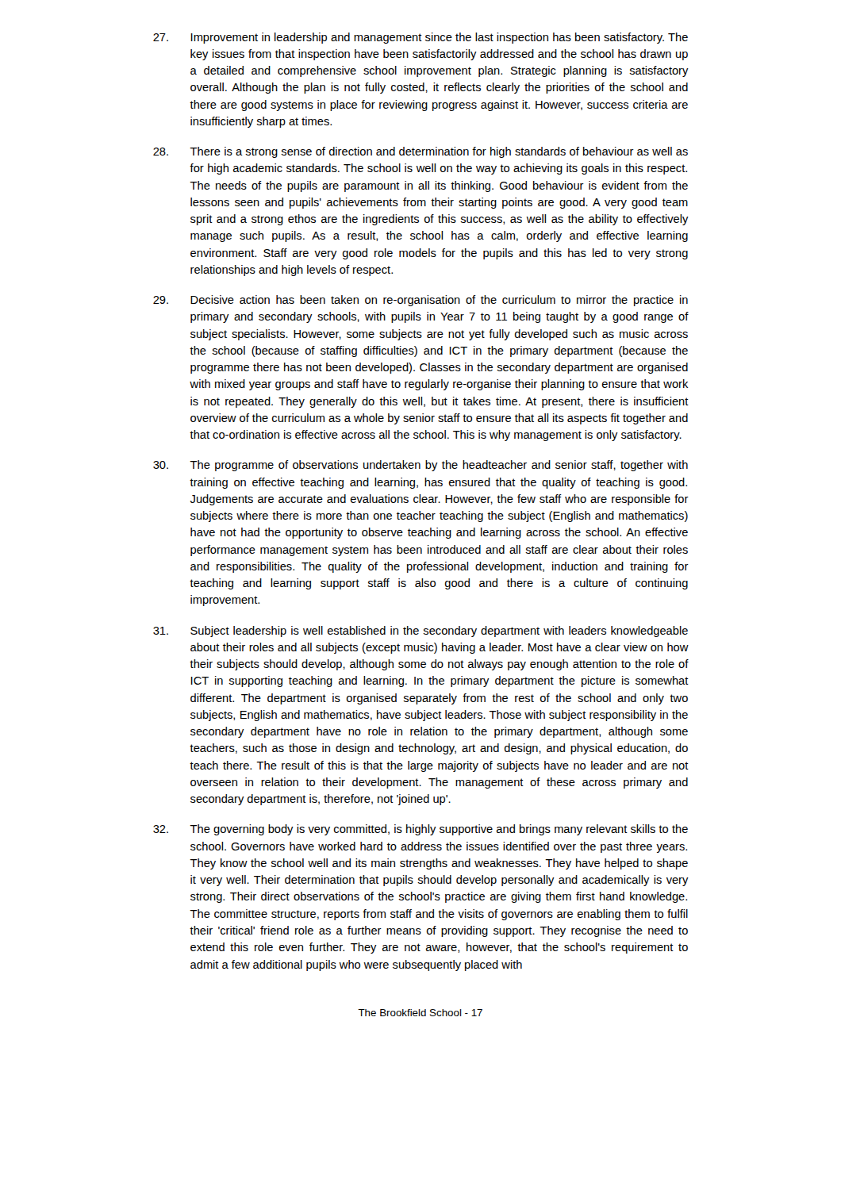27. Improvement in leadership and management since the last inspection has been satisfactory. The key issues from that inspection have been satisfactorily addressed and the school has drawn up a detailed and comprehensive school improvement plan. Strategic planning is satisfactory overall. Although the plan is not fully costed, it reflects clearly the priorities of the school and there are good systems in place for reviewing progress against it. However, success criteria are insufficiently sharp at times.
28. There is a strong sense of direction and determination for high standards of behaviour as well as for high academic standards. The school is well on the way to achieving its goals in this respect. The needs of the pupils are paramount in all its thinking. Good behaviour is evident from the lessons seen and pupils' achievements from their starting points are good. A very good team sprit and a strong ethos are the ingredients of this success, as well as the ability to effectively manage such pupils. As a result, the school has a calm, orderly and effective learning environment. Staff are very good role models for the pupils and this has led to very strong relationships and high levels of respect.
29. Decisive action has been taken on re-organisation of the curriculum to mirror the practice in primary and secondary schools, with pupils in Year 7 to 11 being taught by a good range of subject specialists. However, some subjects are not yet fully developed such as music across the school (because of staffing difficulties) and ICT in the primary department (because the programme there has not been developed). Classes in the secondary department are organised with mixed year groups and staff have to regularly re-organise their planning to ensure that work is not repeated. They generally do this well, but it takes time. At present, there is insufficient overview of the curriculum as a whole by senior staff to ensure that all its aspects fit together and that co-ordination is effective across all the school. This is why management is only satisfactory.
30. The programme of observations undertaken by the headteacher and senior staff, together with training on effective teaching and learning, has ensured that the quality of teaching is good. Judgements are accurate and evaluations clear. However, the few staff who are responsible for subjects where there is more than one teacher teaching the subject (English and mathematics) have not had the opportunity to observe teaching and learning across the school. An effective performance management system has been introduced and all staff are clear about their roles and responsibilities. The quality of the professional development, induction and training for teaching and learning support staff is also good and there is a culture of continuing improvement.
31. Subject leadership is well established in the secondary department with leaders knowledgeable about their roles and all subjects (except music) having a leader. Most have a clear view on how their subjects should develop, although some do not always pay enough attention to the role of ICT in supporting teaching and learning. In the primary department the picture is somewhat different. The department is organised separately from the rest of the school and only two subjects, English and mathematics, have subject leaders. Those with subject responsibility in the secondary department have no role in relation to the primary department, although some teachers, such as those in design and technology, art and design, and physical education, do teach there. The result of this is that the large majority of subjects have no leader and are not overseen in relation to their development. The management of these across primary and secondary department is, therefore, not 'joined up'.
32. The governing body is very committed, is highly supportive and brings many relevant skills to the school. Governors have worked hard to address the issues identified over the past three years. They know the school well and its main strengths and weaknesses. They have helped to shape it very well. Their determination that pupils should develop personally and academically is very strong. Their direct observations of the school's practice are giving them first hand knowledge. The committee structure, reports from staff and the visits of governors are enabling them to fulfil their 'critical' friend role as a further means of providing support. They recognise the need to extend this role even further. They are not aware, however, that the school's requirement to admit a few additional pupils who were subsequently placed with
The Brookfield School - 17